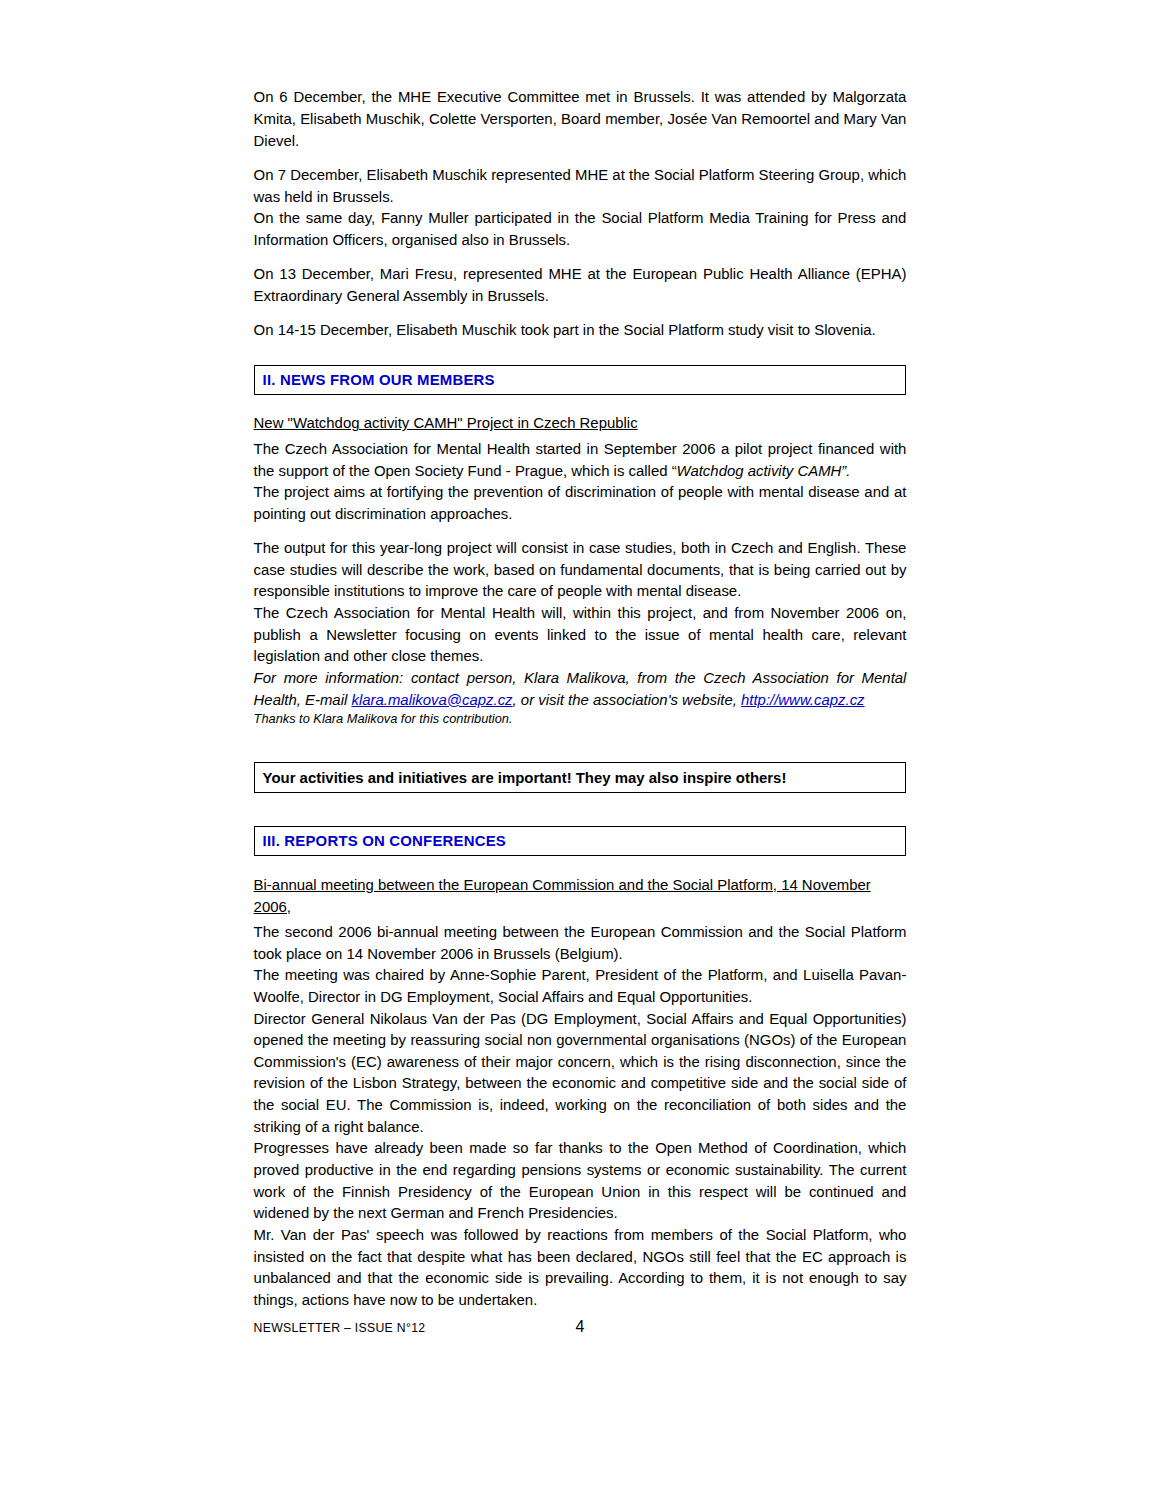On 6 December, the MHE Executive Committee met in Brussels. It was attended by Malgorzata Kmita, Elisabeth Muschik, Colette Versporten, Board member, Josée Van Remoortel and Mary Van Dievel.
On 7 December, Elisabeth Muschik represented MHE at the Social Platform Steering Group, which was held in Brussels.
On the same day, Fanny Muller participated in the Social Platform Media Training for Press and Information Officers, organised also in Brussels.
On 13 December, Mari Fresu, represented MHE at the European Public Health Alliance (EPHA) Extraordinary General Assembly in Brussels.
On 14-15 December, Elisabeth Muschik took part in the Social Platform study visit to Slovenia.
II. NEWS FROM OUR MEMBERS
New "Watchdog activity CAMH" Project in Czech Republic
The Czech Association for Mental Health started in September 2006 a pilot project financed with the support of the Open Society Fund - Prague, which is called “Watchdog activity CAMH”.
The project aims at fortifying the prevention of discrimination of people with mental disease and at pointing out discrimination approaches.
The output for this year-long project will consist in case studies, both in Czech and English. These case studies will describe the work, based on fundamental documents, that is being carried out by responsible institutions to improve the care of people with mental disease.
The Czech Association for Mental Health will, within this project, and from November 2006 on, publish a Newsletter focusing on events linked to the issue of mental health care, relevant legislation and other close themes.
For more information: contact person, Klara Malikova, from the Czech Association for Mental Health, E-mail klara.malikova@capz.cz, or visit the association's website, http://www.capz.cz
Thanks to Klara Malikova for this contribution.
Your activities and initiatives are important! They may also inspire others!
III. REPORTS ON CONFERENCES
Bi-annual meeting between the European Commission and the Social Platform, 14 November 2006,
The second 2006 bi-annual meeting between the European Commission and the Social Platform took place on 14 November 2006 in Brussels (Belgium).
The meeting was chaired by Anne-Sophie Parent, President of the Platform, and Luisella Pavan-Woolfe, Director in DG Employment, Social Affairs and Equal Opportunities.
Director General Nikolaus Van der Pas (DG Employment, Social Affairs and Equal Opportunities) opened the meeting by reassuring social non governmental organisations (NGOs) of the European Commission's (EC) awareness of their major concern, which is the rising disconnection, since the revision of the Lisbon Strategy, between the economic and competitive side and the social side of the social EU. The Commission is, indeed, working on the reconciliation of both sides and the striking of a right balance.
Progresses have already been made so far thanks to the Open Method of Coordination, which proved productive in the end regarding pensions systems or economic sustainability. The current work of the Finnish Presidency of the European Union in this respect will be continued and widened by the next German and French Presidencies.
Mr. Van der Pas' speech was followed by reactions from members of the Social Platform, who insisted on the fact that despite what has been declared, NGOs still feel that the EC approach is unbalanced and that the economic side is prevailing. According to them, it is not enough to say things, actions have now to be undertaken.
NEWSLETTER – ISSUE N°12 4